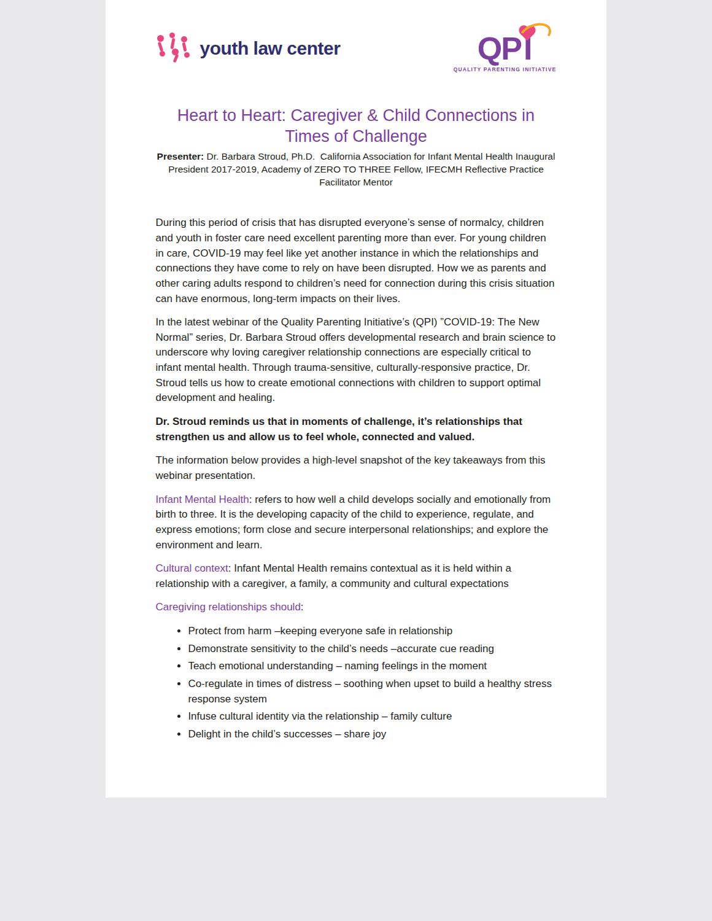youth law center
QP I
Quality Parenting Initiative
Heart to Heart: Caregiver & Child Connections in Times of Challenge
Presenter: Dr. Barbara Stroud, Ph.D. California Association for Infant Mental Health Inaugural President 2017-2019, Academy of ZERO TO THREE Fellow, IFECMH Reflective Practice Facilitator Mentor
During this period of crisis that has disrupted everyone’s sense of normalcy, children and youth in foster care need excellent parenting more than ever. For young children in care, COVID-19 may feel like yet another instance in which the relationships and connections they have come to rely on have been disrupted. How we as parents and other caring adults respond to children’s need for connection during this crisis situation can have enormous, long-term impacts on their lives.
In the latest webinar of the Quality Parenting Initiative’s (QPI) ”COVID-19: The New Normal” series, Dr. Barbara Stroud offers developmental research and brain science to underscore why loving caregiver relationship connections are especially critical to infant mental health. Through trauma-sensitive, culturally-responsive practice, Dr. Stroud tells us how to create emotional connections with children to support optimal development and healing.
Dr. Stroud reminds us that in moments of challenge, it’s relationships that strengthen us and allow us to feel whole, connected and valued.
The information below provides a high-level snapshot of the key takeaways from this webinar presentation.
Infant Mental Health: refers to how well a child develops socially and emotionally from birth to three. It is the developing capacity of the child to experience, regulate, and express emotions; form close and secure interpersonal relationships; and explore the environment and learn.
Cultural context: Infant Mental Health remains contextual as it is held within a relationship with a caregiver, a family, a community and cultural expectations
Caregiving relationships should:
Protect from harm –keeping everyone safe in relationship
Demonstrate sensitivity to the child’s needs –accurate cue reading
Teach emotional understanding – naming feelings in the moment
Co-regulate in times of distress – soothing when upset to build a healthy stress response system
Infuse cultural identity via the relationship – family culture
Delight in the child’s successes – share joy